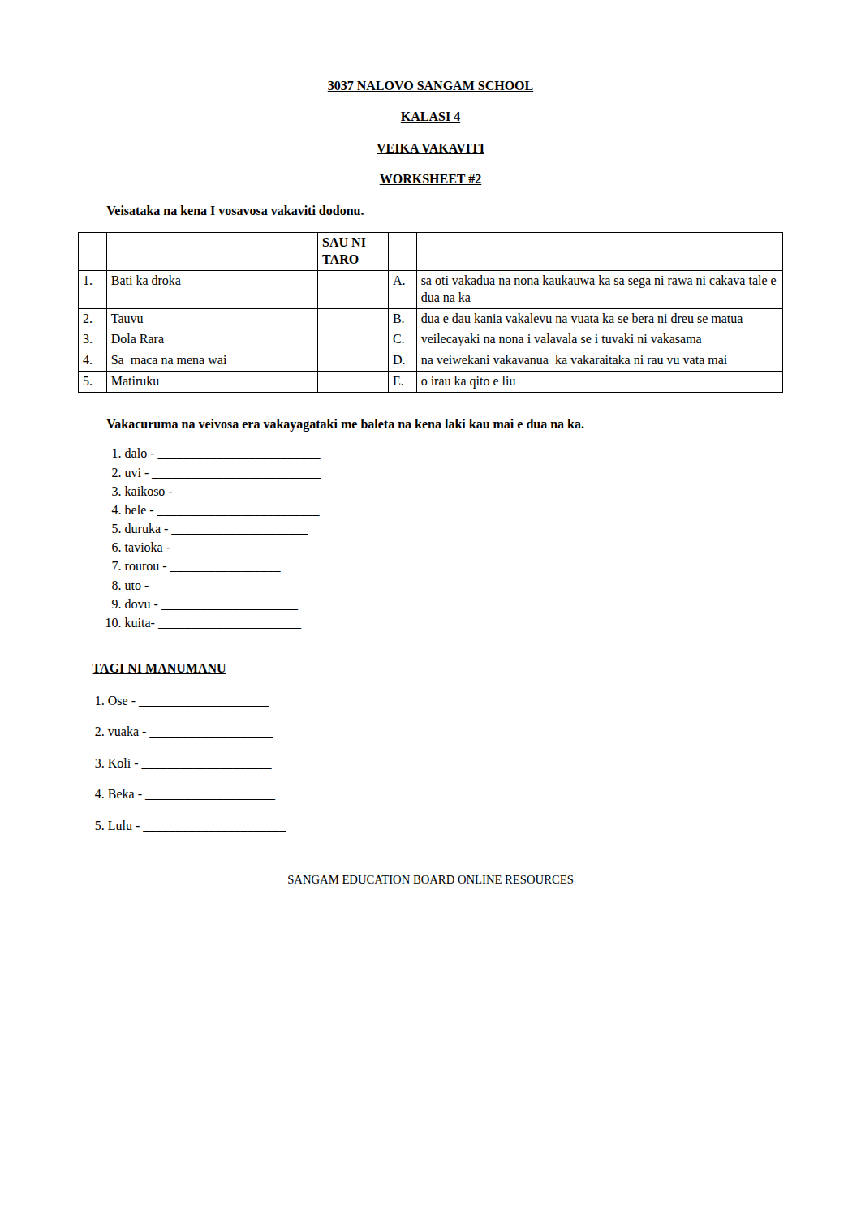3037 NALOVO SANGAM SCHOOL
KALASI 4
VEIKA VAKAVITI
WORKSHEET #2
Veisataka na kena I vosavosa vakaviti dodonu.
| | | SAU NI TARO | | |
| 1. | Bati ka droka | | A. | sa oti vakadua na nona kaukauwa ka sa sega ni rawa ni cakava tale e dua na ka |
| 2. | Tauvu | | B. | dua e dau kania vakalevu na vuata ka se bera ni dreu se matua |
| 3. | Dola Rara | | C. | veilecayaki na nona i valavala se i tuvaki ni vakasama |
| 4. | Sa maca na mena wai | | D. | na veiwekani vakavanua ka vakaraitaka ni rau vu vata mai |
| 5. | Matiruku | | E. | o irau ka qito e liu |
Vakacuruma na veivosa era vakayagataki me baleta na kena laki kau mai e dua na ka.
dalo - _________________________
uvi - __________________________
kaikoso - _____________________
bele - _________________________
duruka - _____________________
tavioka - _________________
rourou - _________________
uto - _____________________
dovu - _____________________
kuita- ______________________
TAGI NI MANUMANU
1. Ose - ____________________
2. vuaka - ___________________
3. Koli - ____________________
4. Beka - ____________________
5. Lulu - ______________________
SANGAM EDUCATION BOARD ONLINE RESOURCES